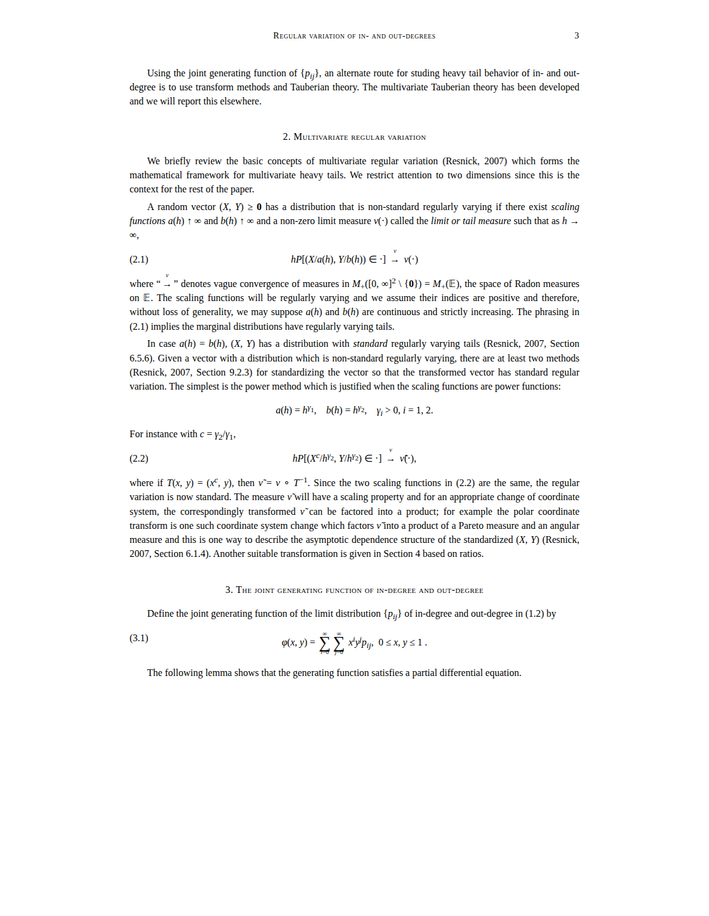Regular variation of in- and out-degrees 3
Using the joint generating function of {pij}, an alternate route for studing heavy tail behavior of in- and out-degree is to use transform methods and Tauberian theory. The multivariate Tauberian theory has been developed and we will report this elsewhere.
2. Multivariate regular variation
We briefly review the basic concepts of multivariate regular variation (Resnick, 2007) which forms the mathematical framework for multivariate heavy tails. We restrict attention to two dimensions since this is the context for the rest of the paper.
A random vector (X, Y) ≥ 0 has a distribution that is non-standard regularly varying if there exist scaling functions a(h) ↑ ∞ and b(h) ↑ ∞ and a non-zero limit measure ν(·) called the limit or tail measure such that as h → ∞,
(2.1) hP[(X/a(h), Y/b(h)) ∈ ·] v→ ν(·)
where “v→” denotes vague convergence of measures in M+([0, ∞]2 \ {0}) = M+(𝔼), the space of Radon measures on 𝔼. The scaling functions will be regularly varying and we assume their indices are positive and therefore, without loss of generality, we may suppose a(h) and b(h) are continuous and strictly increasing. The phrasing in (2.1) implies the marginal distributions have regularly varying tails.
In case a(h) = b(h), (X, Y) has a distribution with standard regularly varying tails (Resnick, 2007, Section 6.5.6). Given a vector with a distribution which is non-standard regularly varying, there are at least two methods (Resnick, 2007, Section 9.2.3) for standardizing the vector so that the transformed vector has standard regular variation. The simplest is the power method which is justified when the scaling functions are power functions:
a(h) = hγ1, b(h) = hγ2, γi > 0, i = 1, 2.
For instance with c = γ2/γ1,
(2.2) hP[(Xc/hγ2, Y/hγ2) ∈ ·] v→ ν̃(·),
where if T(x, y) = (xc, y), then ν̃ = ν ∘ T−1. Since the two scaling functions in (2.2) are the same, the regular variation is now standard. The measure ν̃ will have a scaling property and for an appropriate change of coordinate system, the correspondingly transformed ν̃ can be factored into a product; for example the polar coordinate transform is one such coordinate system change which factors ν̃ into a product of a Pareto measure and an angular measure and this is one way to describe the asymptotic dependence structure of the standardized (X, Y) (Resnick, 2007, Section 6.1.4). Another suitable transformation is given in Section 4 based on ratios.
3. The joint generating function of in-degree and out-degree
Define the joint generating function of the limit distribution {pij} of in-degree and out-degree in (1.2) by
(3.1) φ(x, y) = ∞∑i=0∞∑j=0 xiyjpij, 0 ≤ x, y ≤ 1 .
The following lemma shows that the generating function satisfies a partial differential equation.